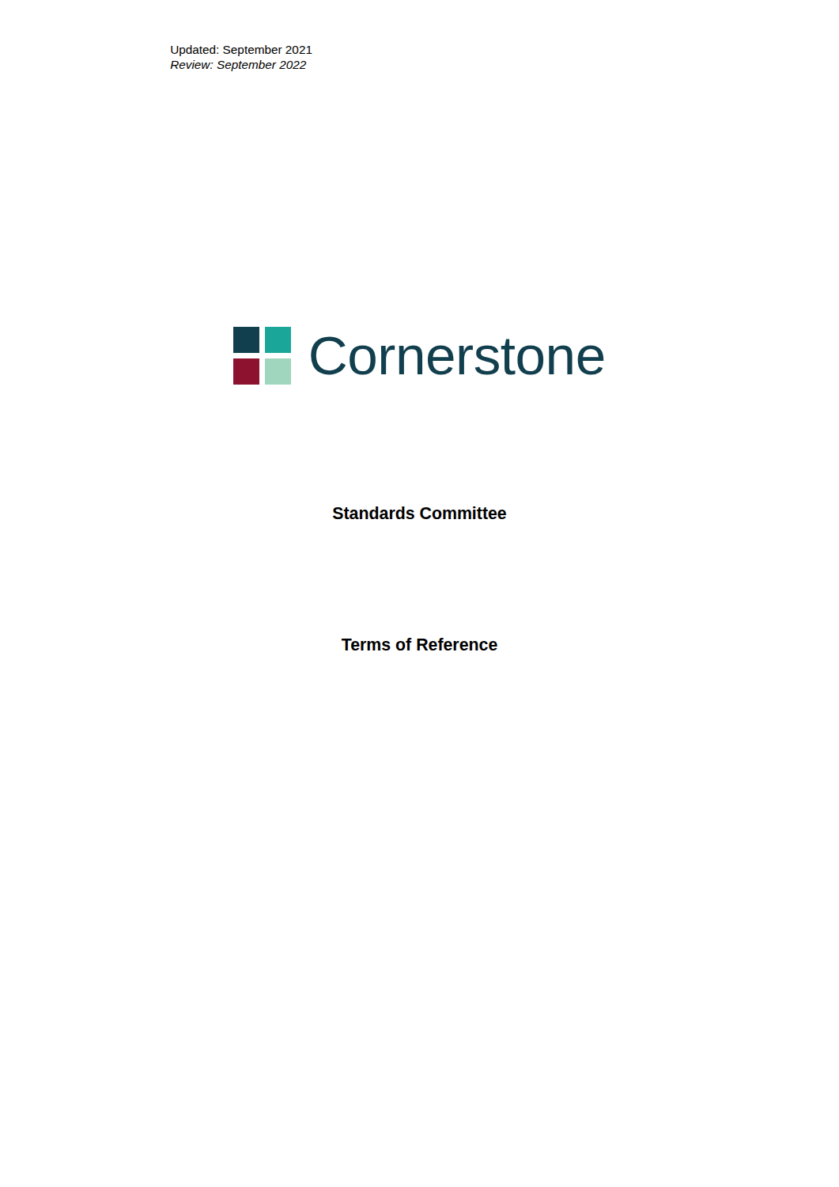Updated: September 2021 Review: September 2022
Cornerstone
Standards Committee
Terms of Reference